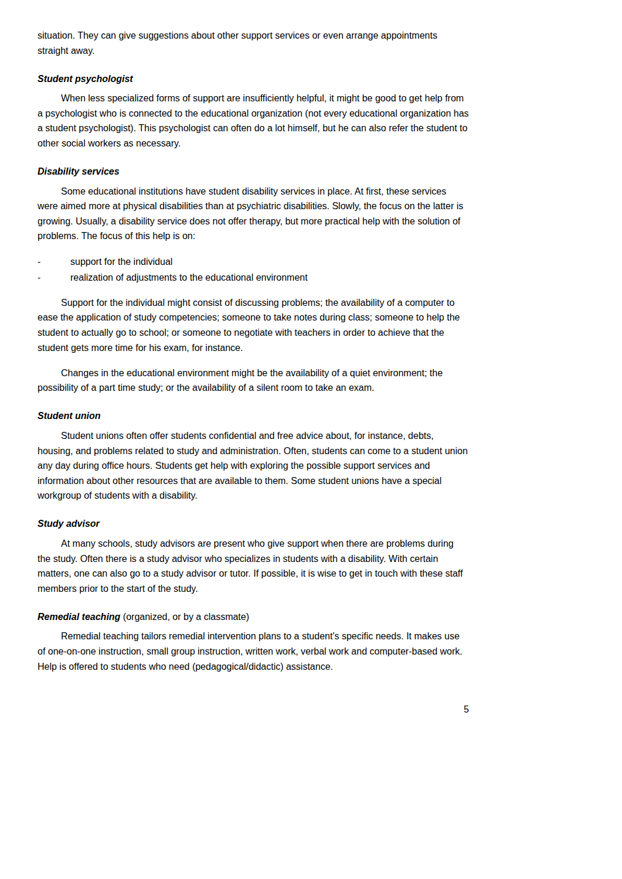situation. They can give suggestions about other support services or even arrange appointments straight away.
Student psychologist
When less specialized forms of support are insufficiently helpful, it might be good to get help from a psychologist who is connected to the educational organization (not every educational organization has a student psychologist). This psychologist can often do a lot himself, but he can also refer the student to other social workers as necessary.
Disability services
Some educational institutions have student disability services in place. At first, these services were aimed more at physical disabilities than at psychiatric disabilities. Slowly, the focus on the latter is growing. Usually, a disability service does not offer therapy, but more practical help with the solution of problems. The focus of this help is on:
support for the individual
realization of adjustments to the educational environment
Support for the individual might consist of discussing problems; the availability of a computer to ease the application of study competencies; someone to take notes during class; someone to help the student to actually go to school; or someone to negotiate with teachers in order to achieve that the student gets more time for his exam, for instance.
Changes in the educational environment might be the availability of a quiet environment; the possibility of a part time study; or the availability of a silent room to take an exam.
Student union
Student unions often offer students confidential and free advice about, for instance, debts, housing, and problems related to study and administration. Often, students can come to a student union any day during office hours. Students get help with exploring the possible support services and information about other resources that are available to them. Some student unions have a special workgroup of students with a disability.
Study advisor
At many schools, study advisors are present who give support when there are problems during the study. Often there is a study advisor who specializes in students with a disability. With certain matters, one can also go to a study advisor or tutor. If possible, it is wise to get in touch with these staff members prior to the start of the study.
Remedial teaching (organized, or by a classmate)
Remedial teaching tailors remedial intervention plans to a student's specific needs. It makes use of one-on-one instruction, small group instruction, written work, verbal work and computer-based work. Help is offered to students who need (pedagogical/didactic) assistance.
5